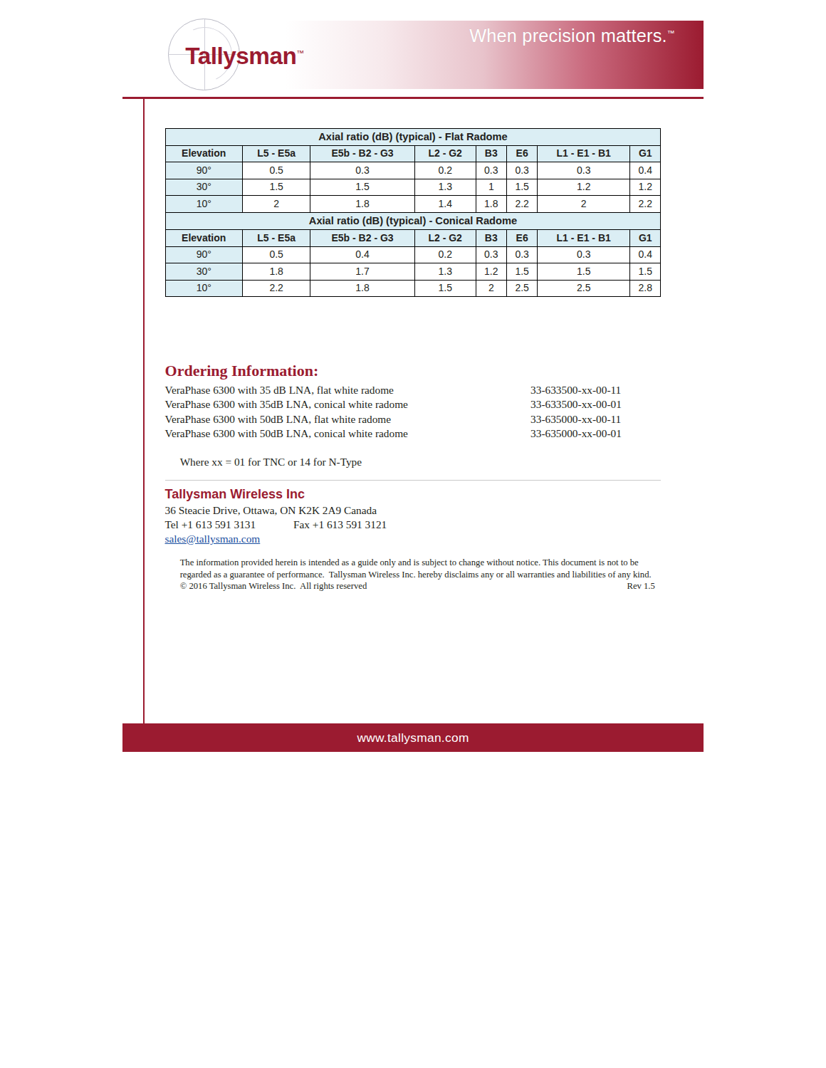When precision matters.™
Tallysman™
| Axial ratio (dB) (typical) - Flat Radome |
| --- |
| Elevation | L5 - E5a | E5b - B2 - G3 | L2 - G2 | B3 | E6 | L1 - E1 - B1 | G1 |
| 90° | 0.5 | 0.3 | 0.2 | 0.3 | 0.3 | 0.3 | 0.4 |
| 30° | 1.5 | 1.5 | 1.3 | 1 | 1.5 | 1.2 | 1.2 |
| 10° | 2 | 1.8 | 1.4 | 1.8 | 2.2 | 2 | 2.2 |
| Axial ratio (dB) (typical) - Conical Radome |
| Elevation | L5 - E5a | E5b - B2 - G3 | L2 - G2 | B3 | E6 | L1 - E1 - B1 | G1 |
| 90° | 0.5 | 0.4 | 0.2 | 0.3 | 0.3 | 0.3 | 0.4 |
| 30° | 1.8 | 1.7 | 1.3 | 1.2 | 1.5 | 1.5 | 1.5 |
| 10° | 2.2 | 1.8 | 1.5 | 2 | 2.5 | 2.5 | 2.8 |
Ordering Information:
VeraPhase 6300 with 35 dB LNA, flat white radome 33-633500-xx-00-11
VeraPhase 6300 with 35dB LNA, conical white radome 33-633500-xx-00-01
VeraPhase 6300 with 50dB LNA, flat white radome 33-635000-xx-00-11
VeraPhase 6300 with 50dB LNA, conical white radome 33-635000-xx-00-01
Where xx = 01 for TNC or 14 for N-Type
Tallysman Wireless Inc
36 Steacie Drive, Ottawa, ON K2K 2A9 Canada
Tel +1 613 591 3131 Fax +1 613 591 3121
sales@tallysman.com
The information provided herein is intended as a guide only and is subject to change without notice. This document is not to be regarded as a guarantee of performance. Tallysman Wireless Inc. hereby disclaims any or all warranties and liabilities of any kind.
© 2016 Tallysman Wireless Inc. All rights reserved Rev 1.5
www.tallysman.com